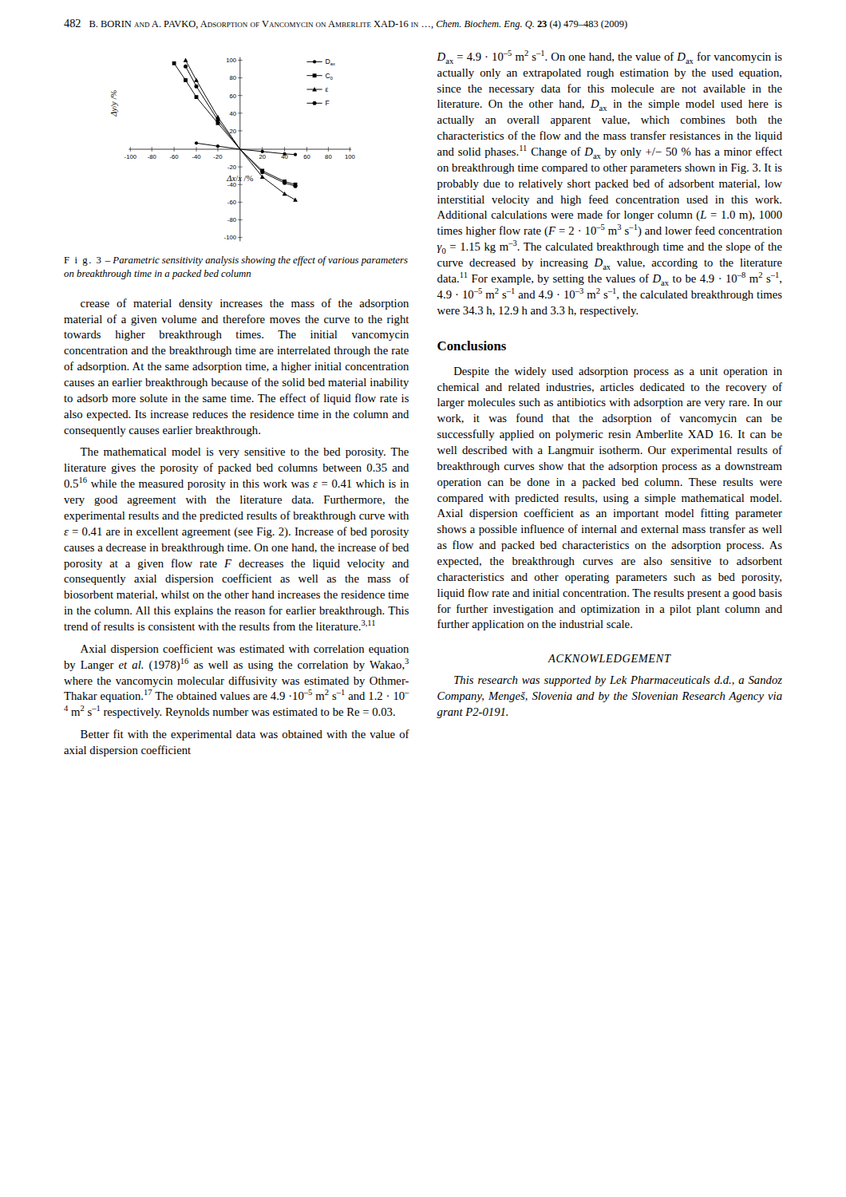482 B. BORIN and A. PAVKO, Adsorption of Vancomycin on Amberlite XAD-16 in …, Chem. Biochem. Eng. Q. 23 (4) 479–483 (2009)
100 80 60 40 20 -20 -40 -60 -80 -100 -100 -80 -60 -40 -20 20 40 60 80 100 Dax C0 ε F Δy/y /% Δx/x /%
F i g. 3 – Parametric sensitivity analysis showing the effect of various parameters on breakthrough time in a packed bed column
crease of material density increases the mass of the adsorption material of a given volume and therefore moves the curve to the right towards higher breakthrough times. The initial vancomycin concentration and the breakthrough time are interrelated through the rate of adsorption. At the same adsorption time, a higher initial concentration causes an earlier breakthrough because of the solid bed material inability to adsorb more solute in the same time. The effect of liquid flow rate is also expected. Its increase reduces the residence time in the column and consequently causes earlier breakthrough.
The mathematical model is very sensitive to the bed porosity. The literature gives the porosity of packed bed columns between 0.35 and 0.516 while the measured porosity in this work was ε = 0.41 which is in very good agreement with the literature data. Furthermore, the experimental results and the predicted results of breakthrough curve with ε = 0.41 are in excellent agreement (see Fig. 2). Increase of bed porosity causes a decrease in breakthrough time. On one hand, the increase of bed porosity at a given flow rate F decreases the liquid velocity and consequently axial dispersion coefficient as well as the mass of biosorbent material, whilst on the other hand increases the residence time in the column. All this explains the reason for earlier breakthrough. This trend of results is consistent with the results from the literature.3,11
Axial dispersion coefficient was estimated with correlation equation by Langer et al. (1978)16 as well as using the correlation by Wakao,3 where the vancomycin molecular diffusivity was estimated by Othmer-Thakar equation.17 The obtained values are 4.9 ·10–5 m2 s–1 and 1.2 · 10–4 m2 s–1 respectively. Reynolds number was estimated to be Re = 0.03.
Better fit with the experimental data was obtained with the value of axial dispersion coefficient
Dax = 4.9 · 10–5 m2 s–1. On one hand, the value of Dax for vancomycin is actually only an extrapolated rough estimation by the used equation, since the necessary data for this molecule are not available in the literature. On the other hand, Dax in the simple model used here is actually an overall apparent value, which combines both the characteristics of the flow and the mass transfer resistances in the liquid and solid phases.11 Change of Dax by only +/− 50 % has a minor effect on breakthrough time compared to other parameters shown in Fig. 3. It is probably due to relatively short packed bed of adsorbent material, low interstitial velocity and high feed concentration used in this work. Additional calculations were made for longer column (L = 1.0 m), 1000 times higher flow rate (F = 2 · 10–5 m3 s–1) and lower feed concentration γ0 = 1.15 kg m–3. The calculated breakthrough time and the slope of the curve decreased by increasing Dax value, according to the literature data.11 For example, by setting the values of Dax to be 4.9 · 10–8 m2 s–1, 4.9 · 10–5 m2 s–1 and 4.9 · 10–3 m2 s–1, the calculated breakthrough times were 34.3 h, 12.9 h and 3.3 h, respectively.
Conclusions
Despite the widely used adsorption process as a unit operation in chemical and related industries, articles dedicated to the recovery of larger molecules such as antibiotics with adsorption are very rare. In our work, it was found that the adsorption of vancomycin can be successfully applied on polymeric resin Amberlite XAD 16. It can be well described with a Langmuir isotherm. Our experimental results of breakthrough curves show that the adsorption process as a downstream operation can be done in a packed bed column. These results were compared with predicted results, using a simple mathematical model. Axial dispersion coefficient as an important model fitting parameter shows a possible influence of internal and external mass transfer as well as flow and packed bed characteristics on the adsorption process. As expected, the breakthrough curves are also sensitive to adsorbent characteristics and other operating parameters such as bed porosity, liquid flow rate and initial concentration. The results present a good basis for further investigation and optimization in a pilot plant column and further application on the industrial scale.
ACKNOWLEDGEMENT
This research was supported by Lek Pharmaceuticals d.d., a Sandoz Company, Mengeš, Slovenia and by the Slovenian Research Agency via grant P2-0191.